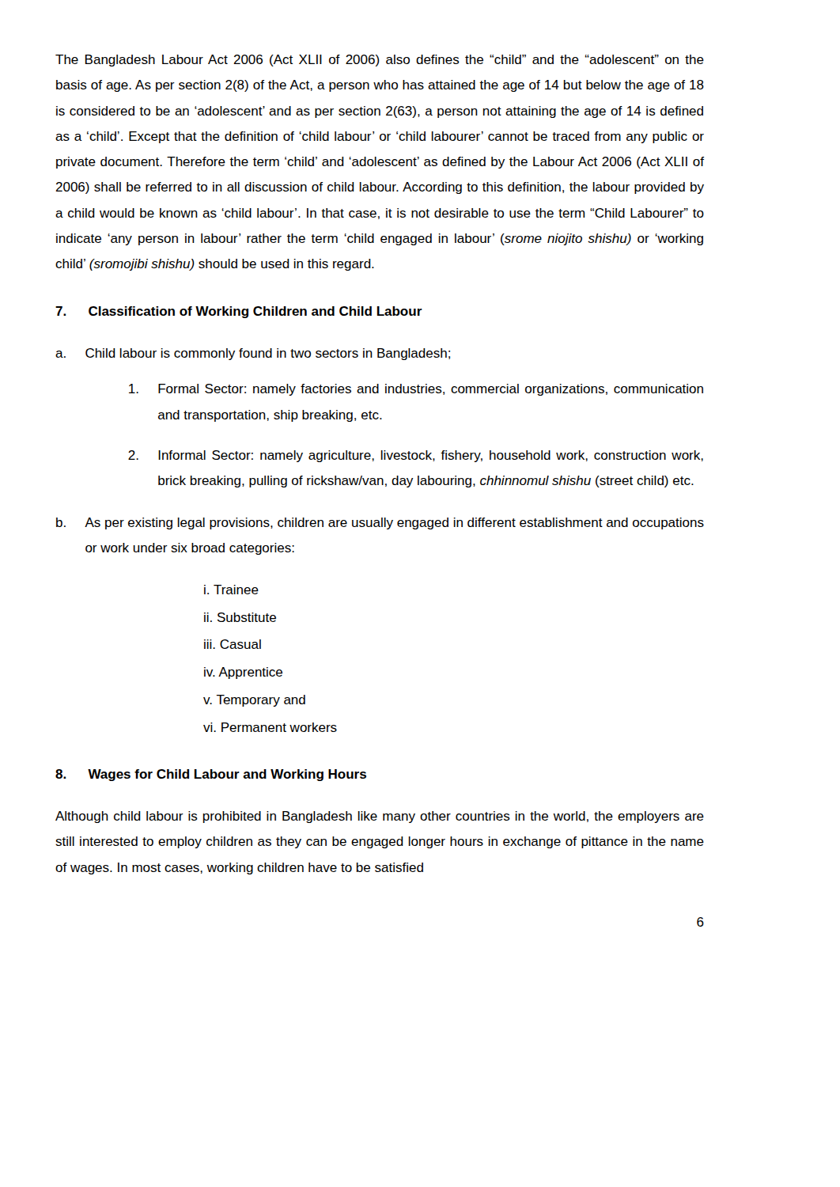The Bangladesh Labour Act 2006 (Act XLII of 2006) also defines the “child” and the “adolescent” on the basis of age. As per section 2(8) of the Act, a person who has attained the age of 14 but below the age of 18 is considered to be an ‘adolescent’ and as per section 2(63), a person not attaining the age of 14 is defined as a ‘child’. Except that the definition of ‘child labour’ or ‘child labourer’ cannot be traced from any public or private document. Therefore the term ‘child’ and ‘adolescent’ as defined by the Labour Act 2006 (Act XLII of 2006) shall be referred to in all discussion of child labour. According to this definition, the labour provided by a child would be known as ‘child labour’. In that case, it is not desirable to use the term “Child Labourer” to indicate ‘any person in labour’ rather the term ‘child engaged in labour’ (srome niojito shishu) or ‘working child’ (sromojibi shishu) should be used in this regard.
7. Classification of Working Children and Child Labour
a. Child labour is commonly found in two sectors in Bangladesh;
1. Formal Sector: namely factories and industries, commercial organizations, communication and transportation, ship breaking, etc.
2. Informal Sector: namely agriculture, livestock, fishery, household work, construction work, brick breaking, pulling of rickshaw/van, day labouring, chhinnomul shishu (street child) etc.
b. As per existing legal provisions, children are usually engaged in different establishment and occupations or work under six broad categories:
i. Trainee
ii. Substitute
iii. Casual
iv. Apprentice
v. Temporary and
vi. Permanent workers
8. Wages for Child Labour and Working Hours
Although child labour is prohibited in Bangladesh like many other countries in the world, the employers are still interested to employ children as they can be engaged longer hours in exchange of pittance in the name of wages. In most cases, working children have to be satisfied
6